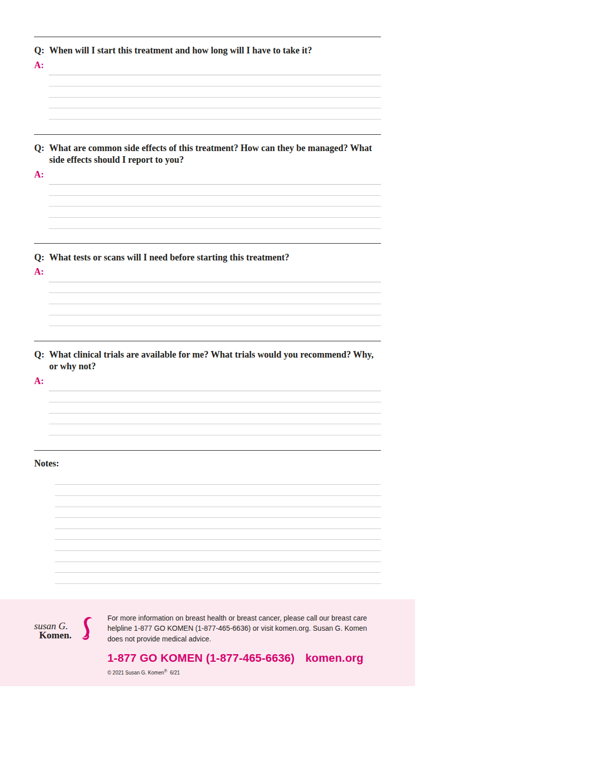Q:
When will I start this treatment and how long will I have to take it?
A:
Q:
What are common side effects of this treatment? How can they be managed? What side effects should I report to you?
A:
Q:
What tests or scans will I need before starting this treatment?
A:
Q:
What clinical trials are available for me? What trials would you recommend? Why, or why not?
A:
Notes:
susan G. Komen.
For more information on breast health or breast cancer, please call our breast care helpline 1-877 GO KOMEN (1-877-465-6636) or visit komen.org. Susan G. Komen does not provide medical advice.
1-877 GO KOMEN (1-877-465-6636)komen.org
© 2021 Susan G. Komen® 6/21